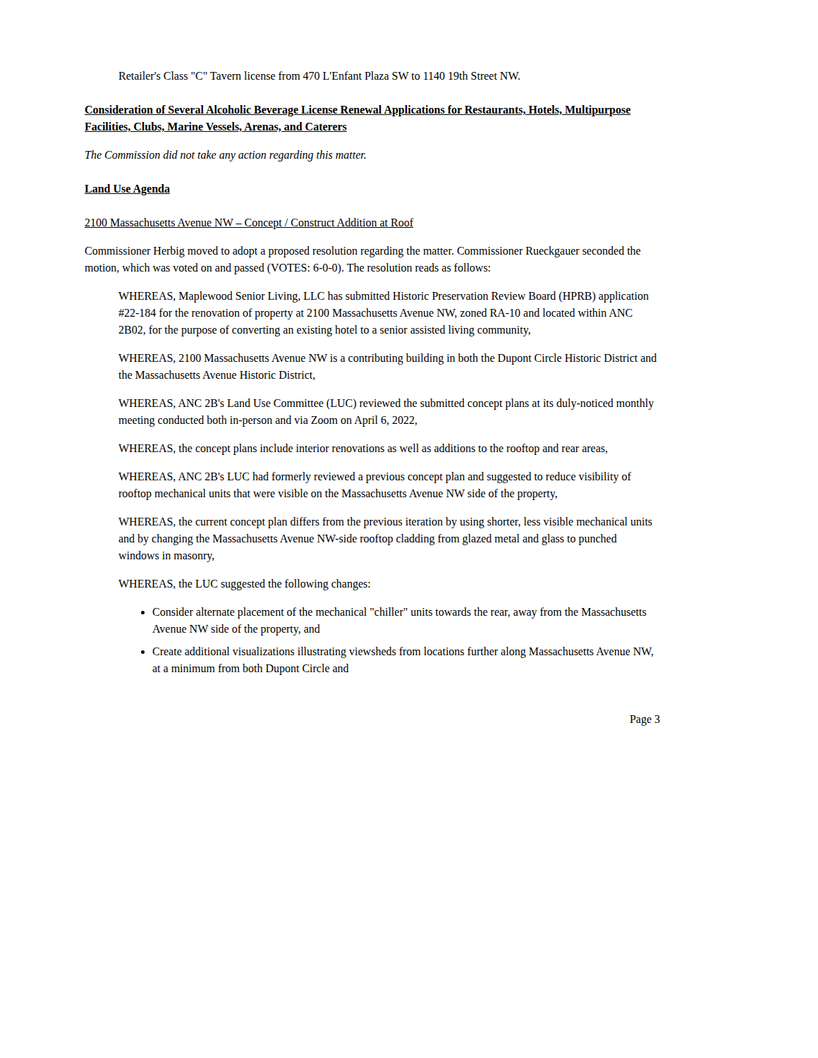Retailer's Class "C" Tavern license from 470 L'Enfant Plaza SW to 1140 19th Street NW.
Consideration of Several Alcoholic Beverage License Renewal Applications for Restaurants, Hotels, Multipurpose Facilities, Clubs, Marine Vessels, Arenas, and Caterers
The Commission did not take any action regarding this matter.
Land Use Agenda
2100 Massachusetts Avenue NW – Concept / Construct Addition at Roof
Commissioner Herbig moved to adopt a proposed resolution regarding the matter. Commissioner Rueckgauer seconded the motion, which was voted on and passed (VOTES: 6-0-0). The resolution reads as follows:
WHEREAS, Maplewood Senior Living, LLC has submitted Historic Preservation Review Board (HPRB) application #22-184 for the renovation of property at 2100 Massachusetts Avenue NW, zoned RA-10 and located within ANC 2B02, for the purpose of converting an existing hotel to a senior assisted living community,
WHEREAS, 2100 Massachusetts Avenue NW is a contributing building in both the Dupont Circle Historic District and the Massachusetts Avenue Historic District,
WHEREAS, ANC 2B's Land Use Committee (LUC) reviewed the submitted concept plans at its duly-noticed monthly meeting conducted both in-person and via Zoom on April 6, 2022,
WHEREAS, the concept plans include interior renovations as well as additions to the rooftop and rear areas,
WHEREAS, ANC 2B's LUC had formerly reviewed a previous concept plan and suggested to reduce visibility of rooftop mechanical units that were visible on the Massachusetts Avenue NW side of the property,
WHEREAS, the current concept plan differs from the previous iteration by using shorter, less visible mechanical units and by changing the Massachusetts Avenue NW-side rooftop cladding from glazed metal and glass to punched windows in masonry,
WHEREAS, the LUC suggested the following changes:
Consider alternate placement of the mechanical "chiller" units towards the rear, away from the Massachusetts Avenue NW side of the property, and
Create additional visualizations illustrating viewsheds from locations further along Massachusetts Avenue NW, at a minimum from both Dupont Circle and
Page 3